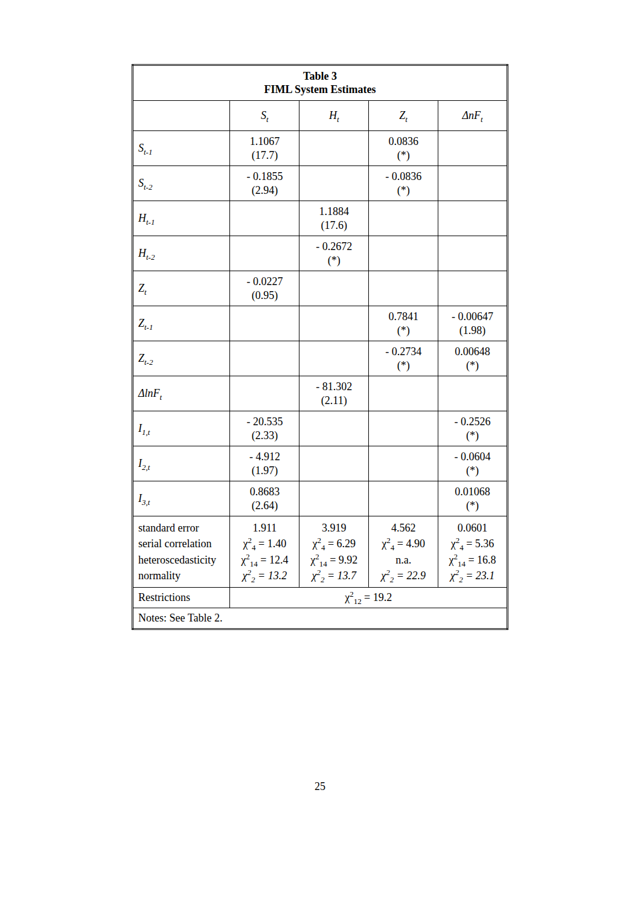| Table 3 FIML System Estimates |
| | S t | H t | Z t | Δ n F t |
| S t-1 | 1.1067 (17.7) | | 0.0836 (*) | |
| S t-2 | - 0.1855 (2.94) | | - 0.0836 (*) | |
| H t-1 | | 1.1884 (17.6) | | |
| H t-2 | | - 0.2672 (*) | | |
| Z t | - 0.0227 (0.95) | | | |
| Z t-1 | | | 0.7841 (*) | - 0.00647 (1.98) |
| Z t-2 | | | - 0.2734 (*) | 0.00648 (*) |
| Δ ln F t | | - 81.302 (2.11) | | |
| I 1,t | - 20.535 (2.33) | | | - 0.2526 (*) |
| I 2,t | - 4.912 (1.97) | | | - 0.0604 (*) |
| I 3,t | 0.8683 (2.64) | | | 0.01068 (*) |
| standard error serial correlation heteroscedasticity normality | 1.911 χ 2 4 = 1.40 χ 2 14 = 12.4 χ 2 2 = 13.2 | 3.919 χ 2 4 = 6.29 χ 2 14 = 9.92 χ 2 2 = 13.7 | 4.562 χ 2 4 = 4.90 n.a. χ 2 2 = 22.9 | 0.0601 χ 2 4 = 5.36 χ 2 14 = 16.8 χ 2 2 = 23.1 |
| Restrictions | χ 2 12 = 19.2 |
| Notes: See Table 2. |
25